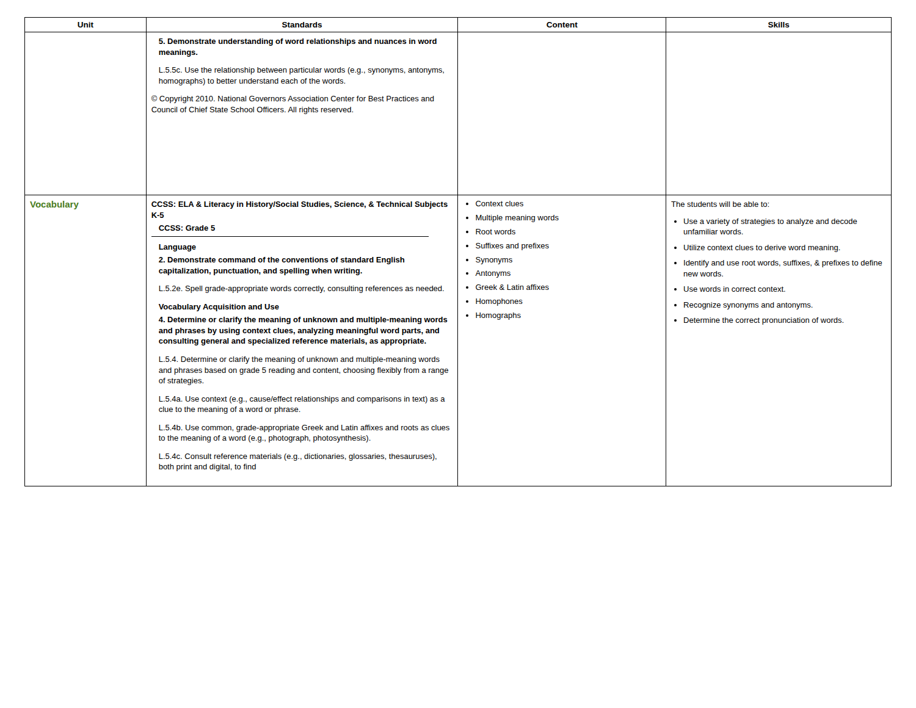| Unit | Standards | Content | Skills |
| --- | --- | --- | --- |
| | 5. Demonstrate understanding of word relationships and nuances in word meanings. L.5.5c. Use the relationship between particular words (e.g., synonyms, antonyms, homographs) to better understand each of the words. © Copyright 2010. National Governors Association Center for Best Practices and Council of Chief State School Officers. All rights reserved. | | |
| Vocabulary | CCSS: ELA & Literacy in History/Social Studies, Science, & Technical Subjects K-5 CCSS: Grade 5 Language 2. Demonstrate command of the conventions of standard English capitalization, punctuation, and spelling when writing. L.5.2e. Spell grade-appropriate words correctly, consulting references as needed. Vocabulary Acquisition and Use 4. Determine or clarify the meaning of unknown and multiple-meaning words and phrases by using context clues, analyzing meaningful word parts, and consulting general and specialized reference materials, as appropriate. L.5.4. Determine or clarify the meaning of unknown and multiple-meaning words and phrases based on grade 5 reading and content, choosing flexibly from a range of strategies. L.5.4a. Use context (e.g., cause/effect relationships and comparisons in text) as a clue to the meaning of a word or phrase. L.5.4b. Use common, grade-appropriate Greek and Latin affixes and roots as clues to the meaning of a word (e.g., photograph, photosynthesis). L.5.4c. Consult reference materials (e.g., dictionaries, glossaries, thesauruses), both print and digital, to find | Context clues Multiple meaning words Root words Suffixes and prefixes Synonyms Antonyms Greek & Latin affixes Homophones Homographs | The students will be able to: Use a variety of strategies to analyze and decode unfamiliar words. Utilize context clues to derive word meaning. Identify and use root words, suffixes, & prefixes to define new words. Use words in correct context. Recognize synonyms and antonyms. Determine the correct pronunciation of words. |